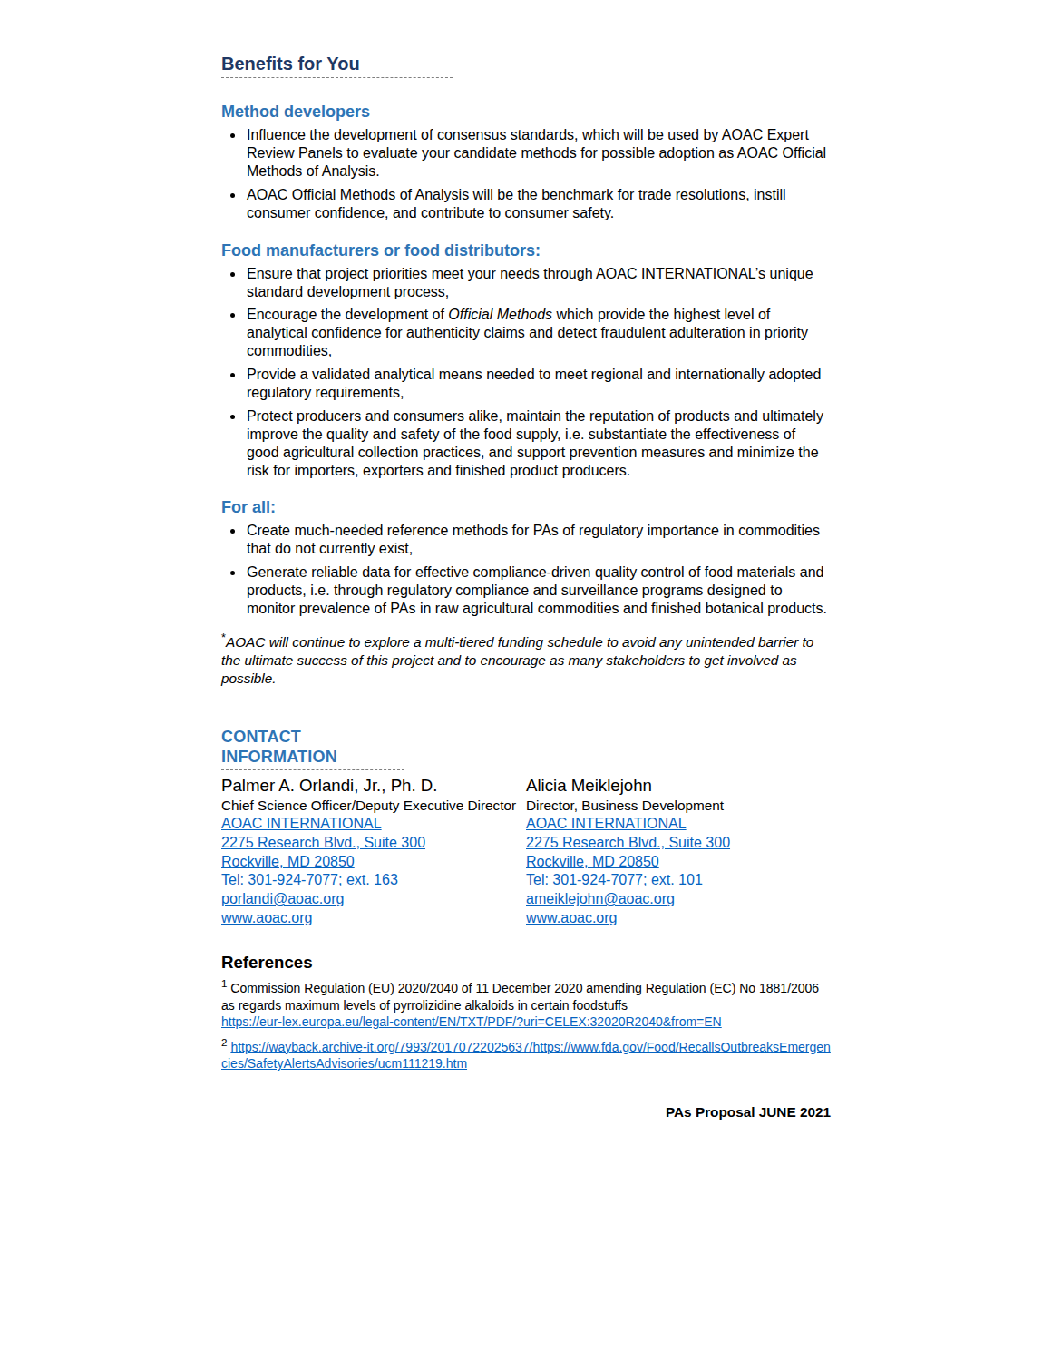Benefits for You
Method developers
Influence the development of consensus standards, which will be used by AOAC Expert Review Panels to evaluate your candidate methods for possible adoption as AOAC Official Methods of Analysis.
AOAC Official Methods of Analysis will be the benchmark for trade resolutions, instill consumer confidence, and contribute to consumer safety.
Food manufacturers or food distributors:
Ensure that project priorities meet your needs through AOAC INTERNATIONAL’s unique standard development process,
Encourage the development of Official Methods which provide the highest level of analytical confidence for authenticity claims and detect fraudulent adulteration in priority commodities,
Provide a validated analytical means needed to meet regional and internationally adopted regulatory requirements,
Protect producers and consumers alike, maintain the reputation of products and ultimately improve the quality and safety of the food supply, i.e. substantiate the effectiveness of good agricultural collection practices, and support prevention measures and minimize the risk for importers, exporters and finished product producers.
For all:
Create much-needed reference methods for PAs of regulatory importance in commodities that do not currently exist,
Generate reliable data for effective compliance-driven quality control of food materials and products, i.e. through regulatory compliance and surveillance programs designed to monitor prevalence of PAs in raw agricultural commodities and finished botanical products.
*AOAC will continue to explore a multi-tiered funding schedule to avoid any unintended barrier to the ultimate success of this project and to encourage as many stakeholders to get involved as possible.
CONTACT INFORMATION
| Palmer A. Orlandi, Jr., Ph. D. Chief Science Officer/Deputy Executive Director AOAC INTERNATIONAL 2275 Research Blvd., Suite 300 Rockville, MD 20850 Tel: 301-924-7077; ext. 163 porlandi@aoac.org www.aoac.org | Alicia Meiklejohn Director, Business Development AOAC INTERNATIONAL 2275 Research Blvd., Suite 300 Rockville, MD 20850 Tel: 301-924-7077; ext. 101 ameiklejohn@aoac.org www.aoac.org |
References
1 Commission Regulation (EU) 2020/2040 of 11 December 2020 amending Regulation (EC) No 1881/2006 as regards maximum levels of pyrrolizidine alkaloids in certain foodstuffs
https://eur-lex.europa.eu/legal-content/EN/TXT/PDF/?uri=CELEX:32020R2040&from=EN
2 https://wayback.archive-it.org/7993/20170722025637/https://www.fda.gov/Food/RecallsOutbreaksEmergencies/SafetyAlertsAdvisories/ucm111219.htm
PAs Proposal JUNE 2021